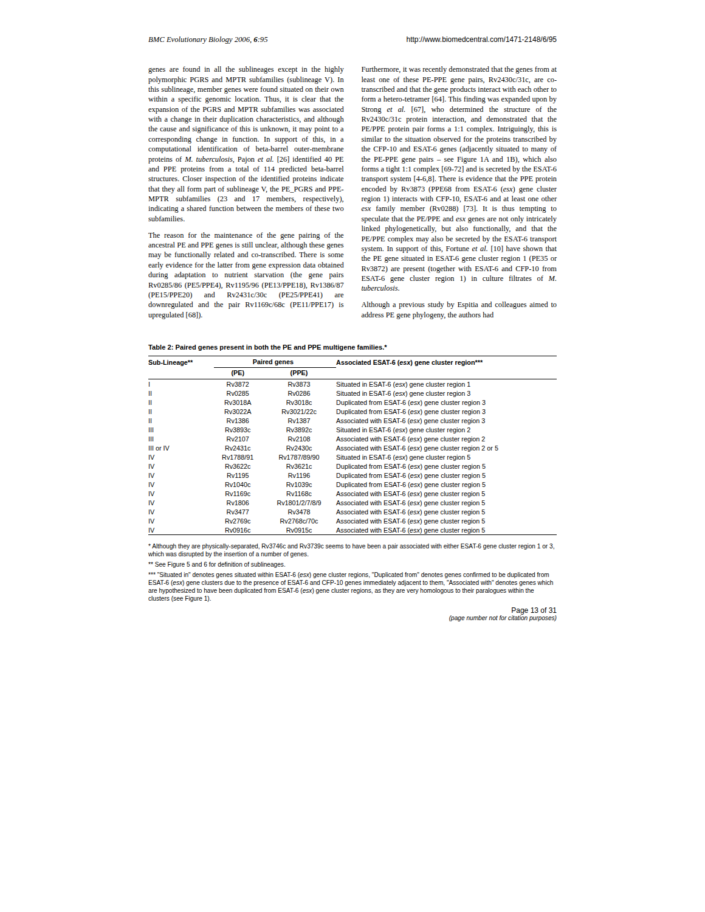BMC Evolutionary Biology 2006, 6:95
http://www.biomedcentral.com/1471-2148/6/95
genes are found in all the sublineages except in the highly polymorphic PGRS and MPTR subfamilies (sublineage V). In this sublineage, member genes were found situated on their own within a specific genomic location. Thus, it is clear that the expansion of the PGRS and MPTR subfamilies was associated with a change in their duplication characteristics, and although the cause and significance of this is unknown, it may point to a corresponding change in function. In support of this, in a computational identification of beta-barrel outer-membrane proteins of M. tuberculosis, Pajon et al. [26] identified 40 PE and PPE proteins from a total of 114 predicted beta-barrel structures. Closer inspection of the identified proteins indicate that they all form part of sublineage V, the PE_PGRS and PPE-MPTR subfamilies (23 and 17 members, respectively), indicating a shared function between the members of these two subfamilies.
The reason for the maintenance of the gene pairing of the ancestral PE and PPE genes is still unclear, although these genes may be functionally related and co-transcribed. There is some early evidence for the latter from gene expression data obtained during adaptation to nutrient starvation (the gene pairs Rv0285/86 (PE5/PPE4), Rv1195/96 (PE13/PPE18), Rv1386/87 (PE15/PPE20) and Rv2431c/30c (PE25/PPE41) are downregulated and the pair Rv1169c/68c (PE11/PPE17) is upregulated [68]).
Furthermore, it was recently demonstrated that the genes from at least one of these PE-PPE gene pairs, Rv2430c/31c, are co-transcribed and that the gene products interact with each other to form a hetero-tetramer [64]. This finding was expanded upon by Strong et al. [67], who determined the structure of the Rv2430c/31c protein interaction, and demonstrated that the PE/PPE protein pair forms a 1:1 complex. Intriguingly, this is similar to the situation observed for the proteins transcribed by the CFP-10 and ESAT-6 genes (adjacently situated to many of the PE-PPE gene pairs – see Figure 1A and 1B), which also forms a tight 1:1 complex [69-72] and is secreted by the ESAT-6 transport system [4-6,8]. There is evidence that the PPE protein encoded by Rv3873 (PPE68 from ESAT-6 (esx) gene cluster region 1) interacts with CFP-10, ESAT-6 and at least one other esx family member (Rv0288) [73]. It is thus tempting to speculate that the PE/PPE and esx genes are not only intricately linked phylogenetically, but also functionally, and that the PE/PPE complex may also be secreted by the ESAT-6 transport system. In support of this, Fortune et al. [10] have shown that the PE gene situated in ESAT-6 gene cluster region 1 (PE35 or Rv3872) are present (together with ESAT-6 and CFP-10 from ESAT-6 gene cluster region 1) in culture filtrates of M. tuberculosis.
Although a previous study by Espitia and colleagues aimed to address PE gene phylogeny, the authors had
Table 2: Paired genes present in both the PE and PPE multigene families.*
| Sub-Lineage** | Paired genes | Associated ESAT-6 ( esx ) gene cluster region*** |
| --- | --- | --- |
| | (PE) | (PPE) | |
| I | Rv3872 | Rv3873 | Situated in ESAT-6 ( esx ) gene cluster region 1 |
| II | Rv0285 | Rv0286 | Situated in ESAT-6 ( esx ) gene cluster region 3 |
| II | Rv3018A | Rv3018c | Duplicated from ESAT-6 ( esx ) gene cluster region 3 |
| II | Rv3022A | Rv3021/22c | Duplicated from ESAT-6 ( esx ) gene cluster region 3 |
| II | Rv1386 | Rv1387 | Associated with ESAT-6 ( esx ) gene cluster region 3 |
| III | Rv3893c | Rv3892c | Situated in ESAT-6 ( esx ) gene cluster region 2 |
| III | Rv2107 | Rv2108 | Associated with ESAT-6 ( esx ) gene cluster region 2 |
| III or IV | Rv2431c | Rv2430c | Associated with ESAT-6 ( esx ) gene cluster region 2 or 5 |
| IV | Rv1788/91 | Rv1787/89/90 | Situated in ESAT-6 ( esx ) gene cluster region 5 |
| IV | Rv3622c | Rv3621c | Duplicated from ESAT-6 ( esx ) gene cluster region 5 |
| IV | Rv1195 | Rv1196 | Duplicated from ESAT-6 ( esx ) gene cluster region 5 |
| IV | Rv1040c | Rv1039c | Duplicated from ESAT-6 ( esx ) gene cluster region 5 |
| IV | Rv1169c | Rv1168c | Associated with ESAT-6 ( esx ) gene cluster region 5 |
| IV | Rv1806 | Rv1801/2/7/8/9 | Associated with ESAT-6 ( esx ) gene cluster region 5 |
| IV | Rv3477 | Rv3478 | Associated with ESAT-6 ( esx ) gene cluster region 5 |
| IV | Rv2769c | Rv2768c/70c | Associated with ESAT-6 ( esx ) gene cluster region 5 |
| IV | Rv0916c | Rv0915c | Associated with ESAT-6 ( esx ) gene cluster region 5 |
* Although they are physically-separated, Rv3746c and Rv3739c seems to have been a pair associated with either ESAT-6 gene cluster region 1 or 3, which was disrupted by the insertion of a number of genes.
** See Figure 5 and 6 for definition of sublineages.
*** "Situated in" denotes genes situated within ESAT-6 (esx) gene cluster regions, "Duplicated from" denotes genes confirmed to be duplicated from ESAT-6 (esx) gene clusters due to the presence of ESAT-6 and CFP-10 genes immediately adjacent to them, "Associated with" denotes genes which are hypothesized to have been duplicated from ESAT-6 (esx) gene cluster regions, as they are very homologous to their paralogues within the clusters (see Figure 1).
Page 13 of 31
(page number not for citation purposes)